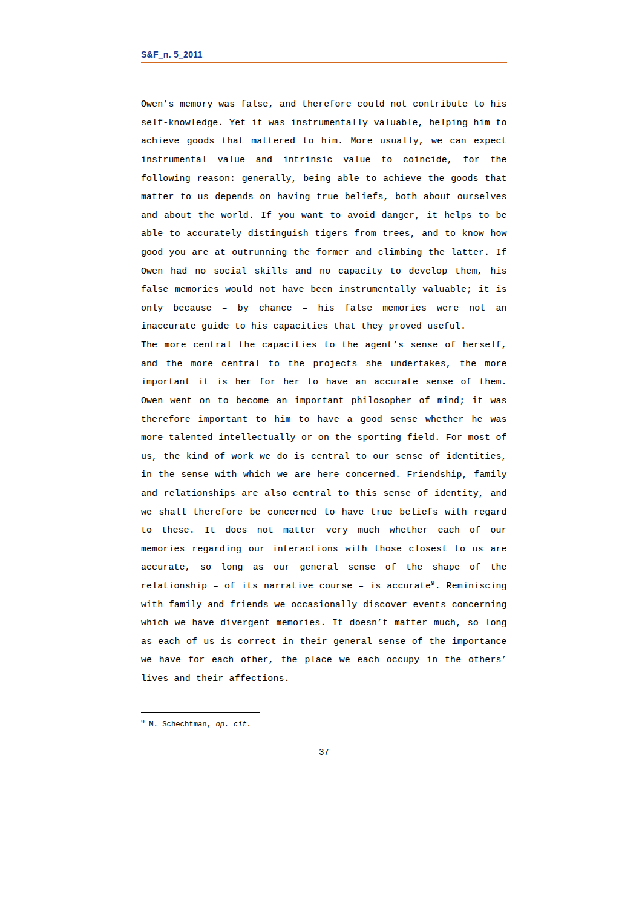S&F_n. 5_2011
Owen’s memory was false, and therefore could not contribute to his self-knowledge. Yet it was instrumentally valuable, helping him to achieve goods that mattered to him. More usually, we can expect instrumental value and intrinsic value to coincide, for the following reason: generally, being able to achieve the goods that matter to us depends on having true beliefs, both about ourselves and about the world. If you want to avoid danger, it helps to be able to accurately distinguish tigers from trees, and to know how good you are at outrunning the former and climbing the latter. If Owen had no social skills and no capacity to develop them, his false memories would not have been instrumentally valuable; it is only because – by chance – his false memories were not an inaccurate guide to his capacities that they proved useful.
The more central the capacities to the agent’s sense of herself, and the more central to the projects she undertakes, the more important it is her for her to have an accurate sense of them. Owen went on to become an important philosopher of mind; it was therefore important to him to have a good sense whether he was more talented intellectually or on the sporting field. For most of us, the kind of work we do is central to our sense of identities, in the sense with which we are here concerned. Friendship, family and relationships are also central to this sense of identity, and we shall therefore be concerned to have true beliefs with regard to these. It does not matter very much whether each of our memories regarding our interactions with those closest to us are accurate, so long as our general sense of the shape of the relationship – of its narrative course – is accurate9. Reminiscing with family and friends we occasionally discover events concerning which we have divergent memories. It doesn’t matter much, so long as each of us is correct in their general sense of the importance we have for each other, the place we each occupy in the others’ lives and their affections.
9 M. Schechtman, op. cit.
37